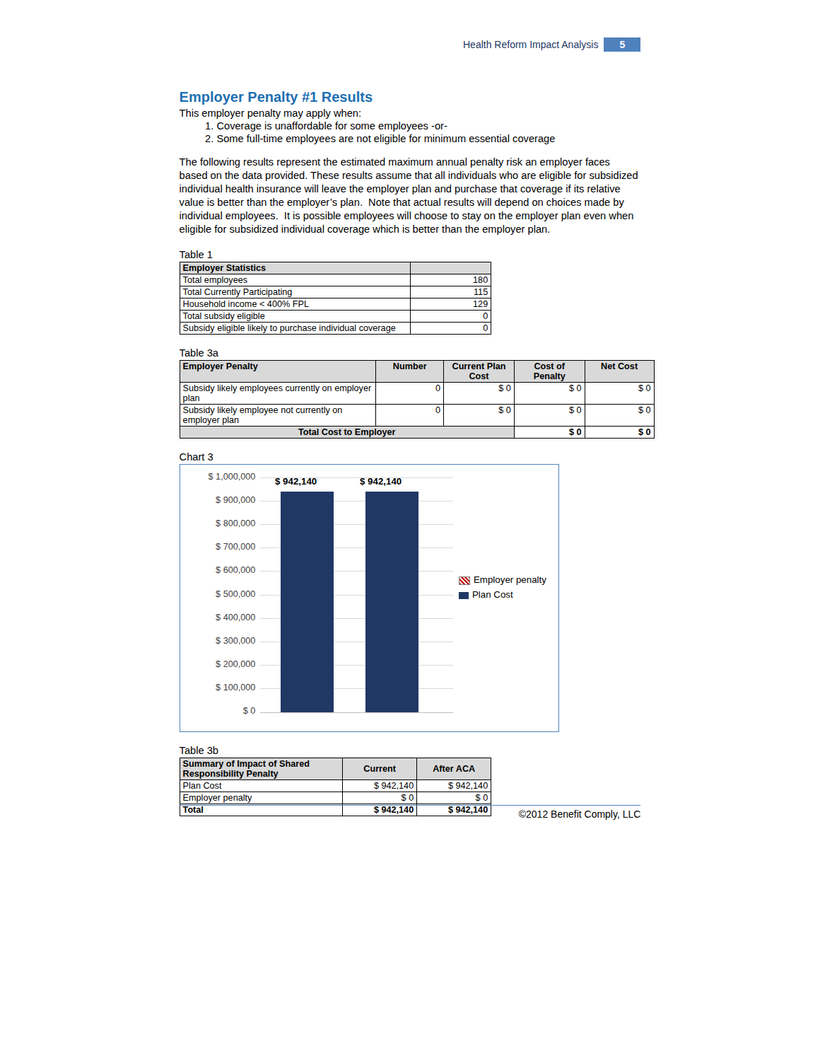Health Reform Impact Analysis 5
Employer Penalty #1 Results
This employer penalty may apply when:
Coverage is unaffordable for some employees -or-
Some full-time employees are not eligible for minimum essential coverage
The following results represent the estimated maximum annual penalty risk an employer faces based on the data provided. These results assume that all individuals who are eligible for subsidized individual health insurance will leave the employer plan and purchase that coverage if its relative value is better than the employer’s plan. Note that actual results will depend on choices made by individual employees. It is possible employees will choose to stay on the employer plan even when eligible for subsidized individual coverage which is better than the employer plan.
Table 1
| Employer Statistics | |
| --- | --- |
| Total employees | 180 |
| Total Currently Participating | 115 |
| Household income < 400% FPL | 129 |
| Total subsidy eligible | 0 |
| Subsidy eligible likely to purchase individual coverage | 0 |
Table 3a
| Employer Penalty | Number | Current Plan Cost | Cost of Penalty | Net Cost |
| --- | --- | --- | --- | --- |
| Subsidy likely employees currently on employer plan | 0 | $ 0 | $ 0 | $ 0 |
| Subsidy likely employee not currently on employer plan | 0 | $ 0 | $ 0 | $ 0 |
| Total Cost to Employer | $ 0 | $ 0 |
Chart 3
$ 1,000,000
$ 900,000
$ 800,000
$ 700,000
$ 600,000
$ 500,000
$ 400,000
$ 300,000
$ 200,000
$ 100,000
$ 0
$ 942,140
$ 942,140
Employer penalty
Plan Cost
Table 3b
| Summary of Impact of Shared Responsibility Penalty | Current | After ACA |
| --- | --- | --- |
| Plan Cost | $ 942,140 | $ 942,140 |
| Employer penalty | $ 0 | $ 0 |
| Total | $ 942,140 | $ 942,140 |
©2012 Benefit Comply, LLC